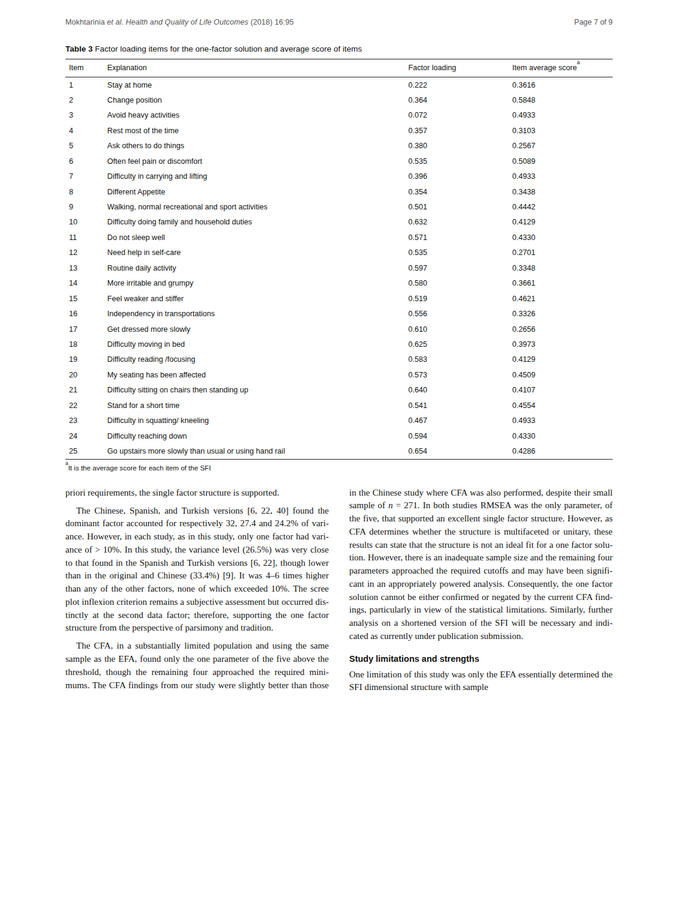Mokhtarinia et al. Health and Quality of Life Outcomes (2018) 16:95
Page 7 of 9
Table 3 Factor loading items for the one-factor solution and average score of items
| Item | Explanation | Factor loading | Item average score a |
| --- | --- | --- | --- |
| 1 | Stay at home | 0.222 | 0.3616 |
| 2 | Change position | 0.364 | 0.5848 |
| 3 | Avoid heavy activities | 0.072 | 0.4933 |
| 4 | Rest most of the time | 0.357 | 0.3103 |
| 5 | Ask others to do things | 0.380 | 0.2567 |
| 6 | Often feel pain or discomfort | 0.535 | 0.5089 |
| 7 | Difficulty in carrying and lifting | 0.396 | 0.4933 |
| 8 | Different Appetite | 0.354 | 0.3438 |
| 9 | Walking, normal recreational and sport activities | 0.501 | 0.4442 |
| 10 | Difficulty doing family and household duties | 0.632 | 0.4129 |
| 11 | Do not sleep well | 0.571 | 0.4330 |
| 12 | Need help in self-care | 0.535 | 0.2701 |
| 13 | Routine daily activity | 0.597 | 0.3348 |
| 14 | More irritable and grumpy | 0.580 | 0.3661 |
| 15 | Feel weaker and stiffer | 0.519 | 0.4621 |
| 16 | Independency in transportations | 0.556 | 0.3326 |
| 17 | Get dressed more slowly | 0.610 | 0.2656 |
| 18 | Difficulty moving in bed | 0.625 | 0.3973 |
| 19 | Difficulty reading /focusing | 0.583 | 0.4129 |
| 20 | My seating has been affected | 0.573 | 0.4509 |
| 21 | Difficulty sitting on chairs then standing up | 0.640 | 0.4107 |
| 22 | Stand for a short time | 0.541 | 0.4554 |
| 23 | Difficulty in squatting/ kneeling | 0.467 | 0.4933 |
| 24 | Difficulty reaching down | 0.594 | 0.4330 |
| 25 | Go upstairs more slowly than usual or using hand rail | 0.654 | 0.4286 |
aIt is the average score for each item of the SFI
priori requirements, the single factor structure is supported.
The Chinese, Spanish, and Turkish versions [6, 22, 40] found the dominant factor accounted for respectively 32, 27.4 and 24.2% of variance. However, in each study, as in this study, only one factor had variance of > 10%. In this study, the variance level (26.5%) was very close to that found in the Spanish and Turkish versions [6, 22], though lower than in the original and Chinese (33.4%) [9]. It was 4–6 times higher than any of the other factors, none of which exceeded 10%. The scree plot inflexion criterion remains a subjective assessment but occurred distinctly at the second data factor; therefore, supporting the one factor structure from the perspective of parsimony and tradition.
The CFA, in a substantially limited population and using the same sample as the EFA, found only the one parameter of the five above the threshold, though the remaining four approached the required minimums. The CFA findings from our study were slightly better than those in the Chinese study where CFA was also performed, despite their small sample of n = 271. In both studies RMSEA was the only parameter, of the five, that supported an excellent single factor structure. However, as CFA determines whether the structure is multifaceted or unitary, these results can state that the structure is not an ideal fit for a one factor solution. However, there is an inadequate sample size and the remaining four parameters approached the required cutoffs and may have been significant in an appropriately powered analysis. Consequently, the one factor solution cannot be either confirmed or negated by the current CFA findings, particularly in view of the statistical limitations. Similarly, further analysis on a shortened version of the SFI will be necessary and indicated as currently under publication submission.
Study limitations and strengths
One limitation of this study was only the EFA essentially determined the SFI dimensional structure with sample